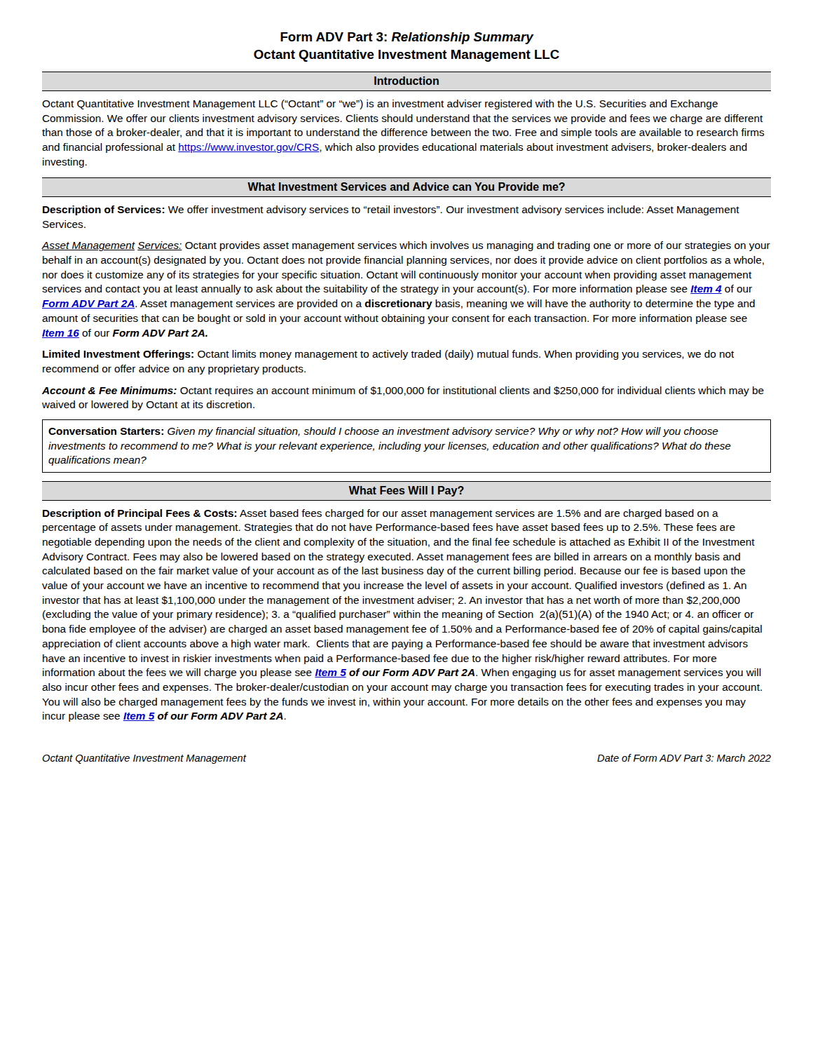Form ADV Part 3: Relationship Summary Octant Quantitative Investment Management LLC
Introduction
Octant Quantitative Investment Management LLC (“Octant” or “we”) is an investment adviser registered with the U.S. Securities and Exchange Commission. We offer our clients investment advisory services. Clients should understand that the services we provide and fees we charge are different than those of a broker-dealer, and that it is important to understand the difference between the two. Free and simple tools are available to research firms and financial professional at https://www.investor.gov/CRS, which also provides educational materials about investment advisers, broker-dealers and investing.
What Investment Services and Advice can You Provide me?
Description of Services: We offer investment advisory services to “retail investors”. Our investment advisory services include: Asset Management Services.
Asset Management Services: Octant provides asset management services which involves us managing and trading one or more of our strategies on your behalf in an account(s) designated by you. Octant does not provide financial planning services, nor does it provide advice on client portfolios as a whole, nor does it customize any of its strategies for your specific situation. Octant will continuously monitor your account when providing asset management services and contact you at least annually to ask about the suitability of the strategy in your account(s). For more information please see Item 4 of our Form ADV Part 2A. Asset management services are provided on a discretionary basis, meaning we will have the authority to determine the type and amount of securities that can be bought or sold in your account without obtaining your consent for each transaction. For more information please see Item 16 of our Form ADV Part 2A.
Limited Investment Offerings: Octant limits money management to actively traded (daily) mutual funds. When providing you services, we do not recommend or offer advice on any proprietary products.
Account & Fee Minimums: Octant requires an account minimum of $1,000,000 for institutional clients and $250,000 for individual clients which may be waived or lowered by Octant at its discretion.
Conversation Starters: Given my financial situation, should I choose an investment advisory service? Why or why not? How will you choose investments to recommend to me? What is your relevant experience, including your licenses, education and other qualifications? What do these qualifications mean?
What Fees Will I Pay?
Description of Principal Fees & Costs: Asset based fees charged for our asset management services are 1.5% and are charged based on a percentage of assets under management. Strategies that do not have Performance-based fees have asset based fees up to 2.5%. These fees are negotiable depending upon the needs of the client and complexity of the situation, and the final fee schedule is attached as Exhibit II of the Investment Advisory Contract. Fees may also be lowered based on the strategy executed. Asset management fees are billed in arrears on a monthly basis and calculated based on the fair market value of your account as of the last business day of the current billing period. Because our fee is based upon the value of your account we have an incentive to recommend that you increase the level of assets in your account. Qualified investors (defined as 1. An investor that has at least $1,100,000 under the management of the investment adviser; 2. An investor that has a net worth of more than $2,200,000 (excluding the value of your primary residence); 3. a “qualified purchaser” within the meaning of Section 2(a)(51)(A) of the 1940 Act; or 4. an officer or bona fide employee of the adviser) are charged an asset based management fee of 1.50% and a Performance-based fee of 20% of capital gains/capital appreciation of client accounts above a high water mark. Clients that are paying a Performance-based fee should be aware that investment advisors have an incentive to invest in riskier investments when paid a Performance-based fee due to the higher risk/higher reward attributes. For more information about the fees we will charge you please see Item 5 of our Form ADV Part 2A. When engaging us for asset management services you will also incur other fees and expenses. The broker-dealer/custodian on your account may charge you transaction fees for executing trades in your account. You will also be charged management fees by the funds we invest in, within your account. For more details on the other fees and expenses you may incur please see Item 5 of our Form ADV Part 2A.
Octant Quantitative Investment Management Date of Form ADV Part 3: March 2022